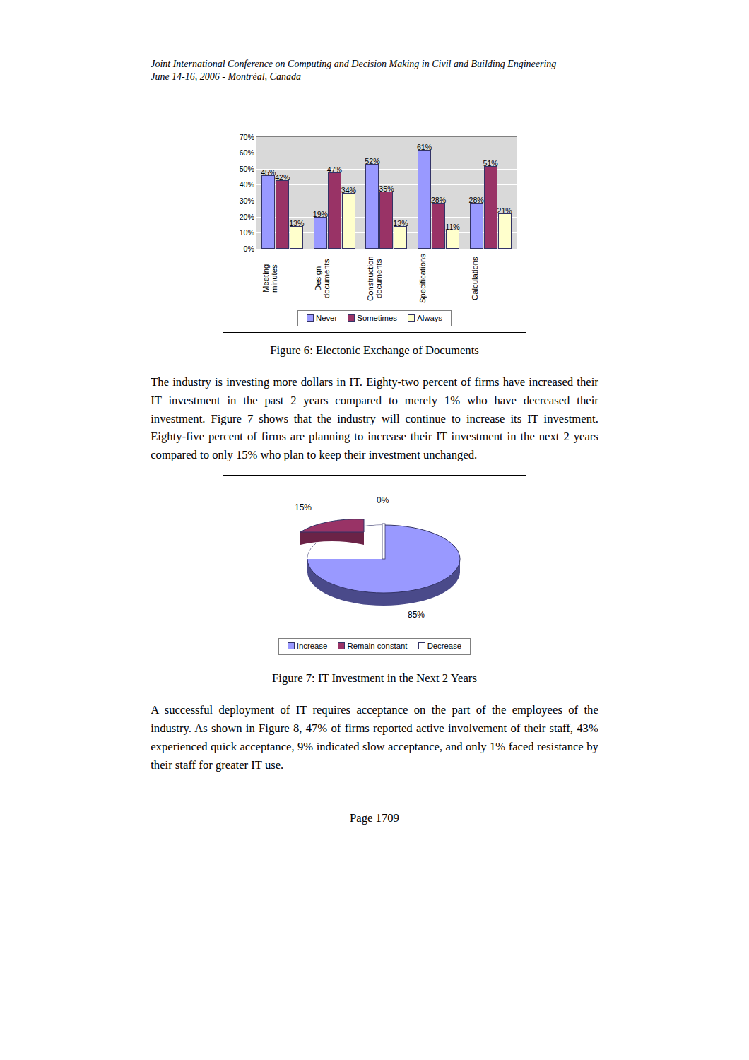Joint International Conference on Computing and Decision Making in Civil and Building Engineering
June 14-16, 2006 - Montréal, Canada
70% 60% 50% 40% 30% 20% 10% 0%
45%
42%
13%
19%
47%
34%
52%
35%
13%
61%
28%
11%
28%
51%
21%
Meeting minutes
Design documents
Construction documents
Specifications
Calculations
Never Sometimes Always
Figure 6: Electonic Exchange of Documents
The industry is investing more dollars in IT. Eighty-two percent of firms have increased their IT investment in the past 2 years compared to merely 1% who have decreased their investment. Figure 7 shows that the industry will continue to increase its IT investment. Eighty-five percent of firms are planning to increase their IT investment in the next 2 years compared to only 15% who plan to keep their investment unchanged.
15% 0% 85%
Increase Remain constant Decrease
Figure 7: IT Investment in the Next 2 Years
A successful deployment of IT requires acceptance on the part of the employees of the industry. As shown in Figure 8, 47% of firms reported active involvement of their staff, 43% experienced quick acceptance, 9% indicated slow acceptance, and only 1% faced resistance by their staff for greater IT use.
Page 1709